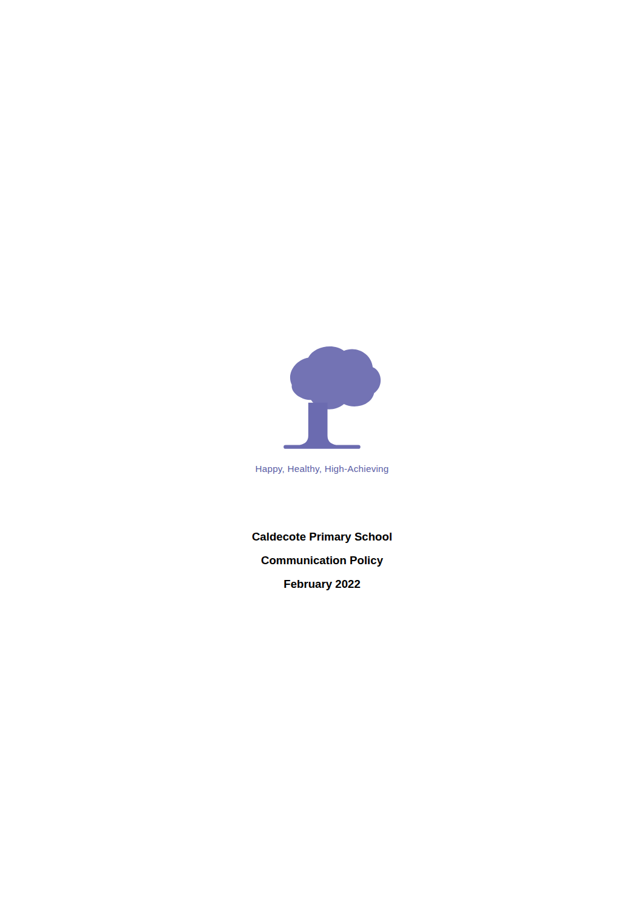Happy, Healthy, High-Achieving
Caldecote Primary School
Communication Policy
February 2022